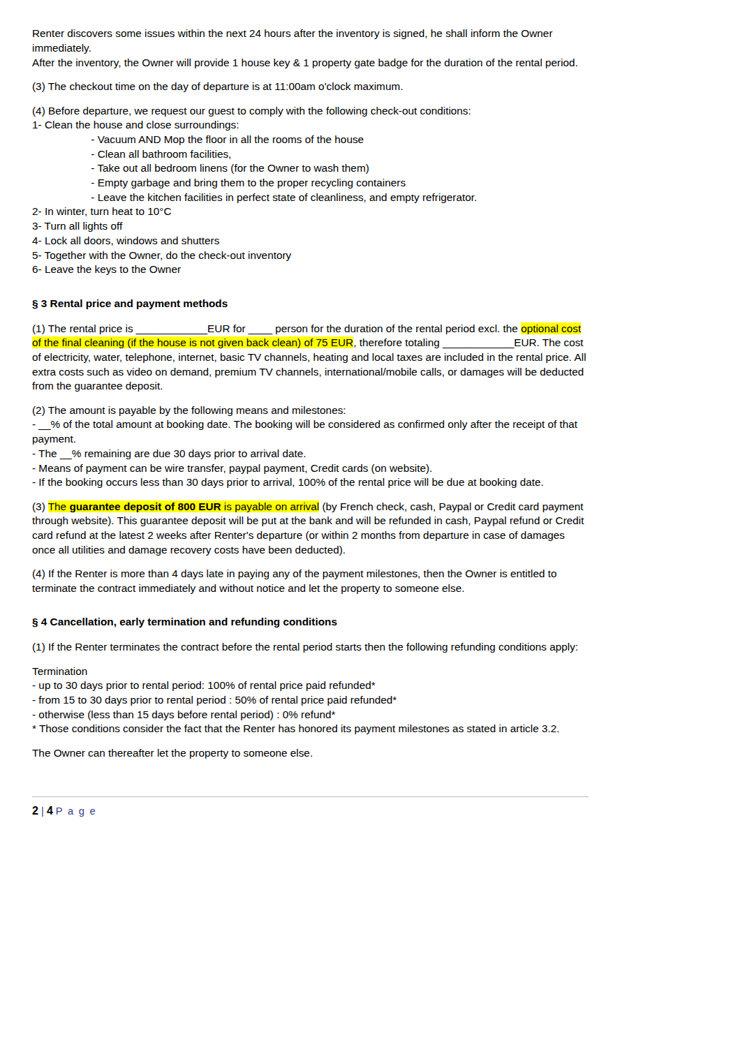Renter discovers some issues within the next 24 hours after the inventory is signed, he shall inform the Owner immediately.
After the inventory, the Owner will provide 1 house key & 1 property gate badge for the duration of the rental period.
(3) The checkout time on the day of departure is at 11:00am o'clock maximum.
(4) Before departure, we request our guest to comply with the following check-out conditions:
1- Clean the house and close surroundings:
- Vacuum AND Mop the floor in all the rooms of the house
- Clean all bathroom facilities,
- Take out all bedroom linens (for the Owner to wash them)
- Empty garbage and bring them to the proper recycling containers
- Leave the kitchen facilities in perfect state of cleanliness, and empty refrigerator.
2- In winter, turn heat to 10°C
3- Turn all lights off
4- Lock all doors, windows and shutters
5- Together with the Owner, do the check-out inventory
6- Leave the keys to the Owner
§ 3 Rental price and payment methods
(1) The rental price is ____________EUR for ____ person for the duration of the rental period excl. the optional cost of the final cleaning (if the house is not given back clean) of 75 EUR, therefore totaling ____________EUR. The cost of electricity, water, telephone, internet, basic TV channels, heating and local taxes are included in the rental price. All extra costs such as video on demand, premium TV channels, international/mobile calls, or damages will be deducted from the guarantee deposit.
(2) The amount is payable by the following means and milestones:
- __% of the total amount at booking date. The booking will be considered as confirmed only after the receipt of that payment.
- The __% remaining are due 30 days prior to arrival date.
- Means of payment can be wire transfer, paypal payment, Credit cards (on website).
- If the booking occurs less than 30 days prior to arrival, 100% of the rental price will be due at booking date.
(3) The guarantee deposit of 800 EUR is payable on arrival (by French check, cash, Paypal or Credit card payment through website). This guarantee deposit will be put at the bank and will be refunded in cash, Paypal refund or Credit card refund at the latest 2 weeks after Renter's departure (or within 2 months from departure in case of damages once all utilities and damage recovery costs have been deducted).
(4) If the Renter is more than 4 days late in paying any of the payment milestones, then the Owner is entitled to terminate the contract immediately and without notice and let the property to someone else.
§ 4 Cancellation, early termination and refunding conditions
(1) If the Renter terminates the contract before the rental period starts then the following refunding conditions apply:
Termination
- up to 30 days prior to rental period: 100% of rental price paid refunded*
- from 15 to 30 days prior to rental period : 50% of rental price paid refunded*
- otherwise (less than 15 days before rental period) : 0% refund*
* Those conditions consider the fact that the Renter has honored its payment milestones as stated in article 3.2.
The Owner can thereafter let the property to someone else.
2 | 4 P a g e